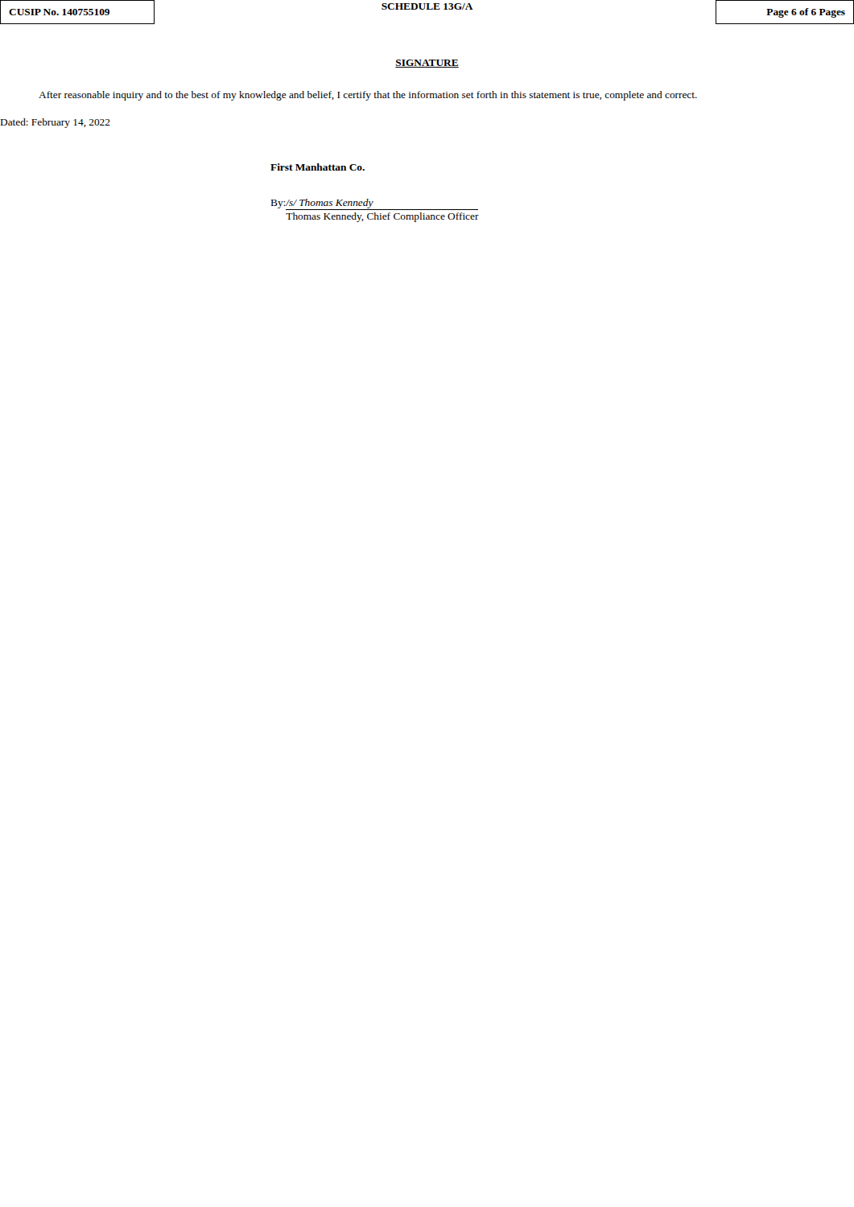| CUSIP No. 140755109 | SCHEDULE 13G/A | Page 6 of 6 Pages |
SIGNATURE
After reasonable inquiry and to the best of my knowledge and belief, I certify that the information set forth in this statement is true, complete and correct.
Dated: February 14, 2022
First Manhattan Co.
| By: | /s/ Thomas Kennedy |
| | Thomas Kennedy, Chief Compliance Officer |